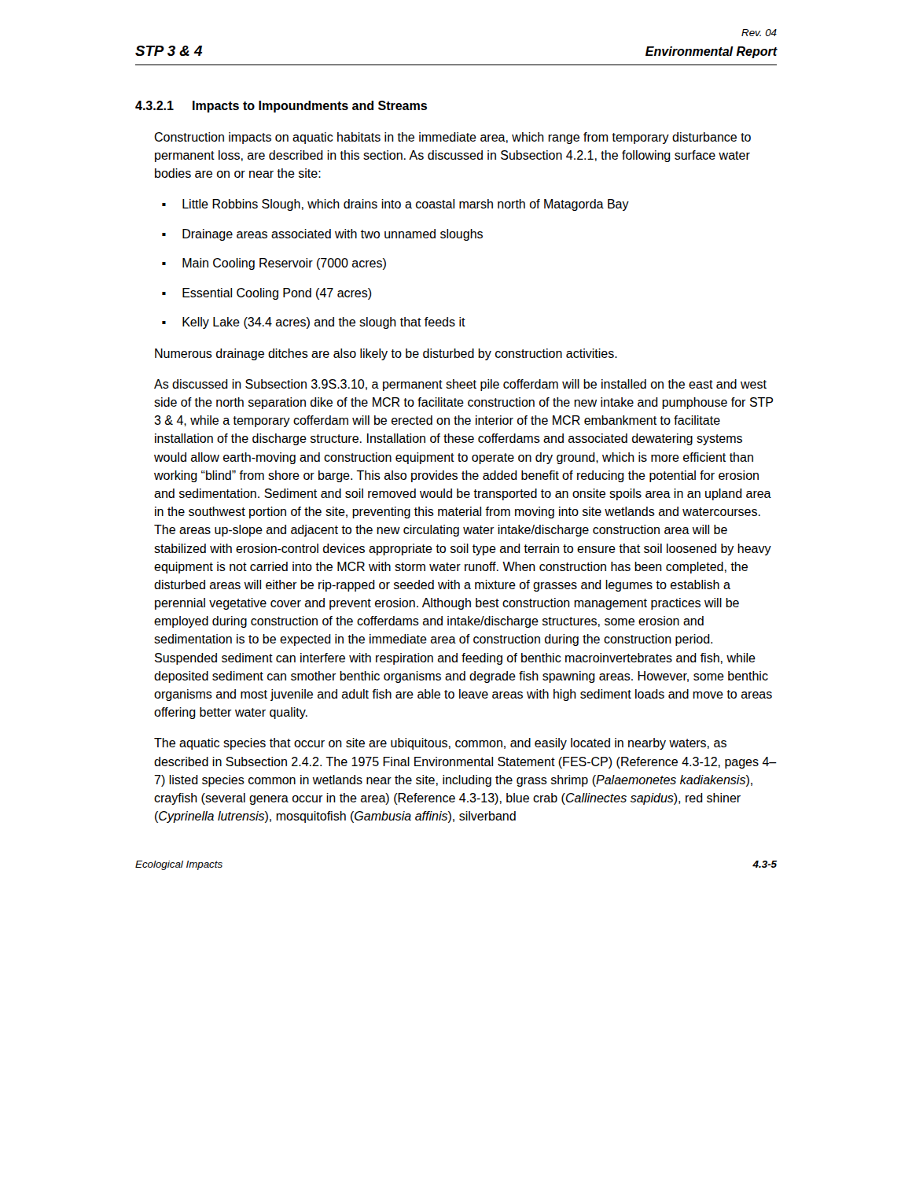Rev. 04
STP 3 & 4 Environmental Report
4.3.2.1 Impacts to Impoundments and Streams
Construction impacts on aquatic habitats in the immediate area, which range from temporary disturbance to permanent loss, are described in this section. As discussed in Subsection 4.2.1, the following surface water bodies are on or near the site:
Little Robbins Slough, which drains into a coastal marsh north of Matagorda Bay
Drainage areas associated with two unnamed sloughs
Main Cooling Reservoir (7000 acres)
Essential Cooling Pond (47 acres)
Kelly Lake (34.4 acres) and the slough that feeds it
Numerous drainage ditches are also likely to be disturbed by construction activities.
As discussed in Subsection 3.9S.3.10, a permanent sheet pile cofferdam will be installed on the east and west side of the north separation dike of the MCR to facilitate construction of the new intake and pumphouse for STP 3 & 4, while a temporary cofferdam will be erected on the interior of the MCR embankment to facilitate installation of the discharge structure. Installation of these cofferdams and associated dewatering systems would allow earth-moving and construction equipment to operate on dry ground, which is more efficient than working “blind” from shore or barge. This also provides the added benefit of reducing the potential for erosion and sedimentation. Sediment and soil removed would be transported to an onsite spoils area in an upland area in the southwest portion of the site, preventing this material from moving into site wetlands and watercourses. The areas up-slope and adjacent to the new circulating water intake/discharge construction area will be stabilized with erosion-control devices appropriate to soil type and terrain to ensure that soil loosened by heavy equipment is not carried into the MCR with storm water runoff. When construction has been completed, the disturbed areas will either be rip-rapped or seeded with a mixture of grasses and legumes to establish a perennial vegetative cover and prevent erosion. Although best construction management practices will be employed during construction of the cofferdams and intake/discharge structures, some erosion and sedimentation is to be expected in the immediate area of construction during the construction period. Suspended sediment can interfere with respiration and feeding of benthic macroinvertebrates and fish, while deposited sediment can smother benthic organisms and degrade fish spawning areas. However, some benthic organisms and most juvenile and adult fish are able to leave areas with high sediment loads and move to areas offering better water quality.
The aquatic species that occur on site are ubiquitous, common, and easily located in nearby waters, as described in Subsection 2.4.2. The 1975 Final Environmental Statement (FES-CP) (Reference 4.3-12, pages 4–7) listed species common in wetlands near the site, including the grass shrimp (Palaemonetes kadiakensis), crayfish (several genera occur in the area) (Reference 4.3-13), blue crab (Callinectes sapidus), red shiner (Cyprinella lutrensis), mosquitofish (Gambusia affinis), silverband
Ecological Impacts 4.3-5